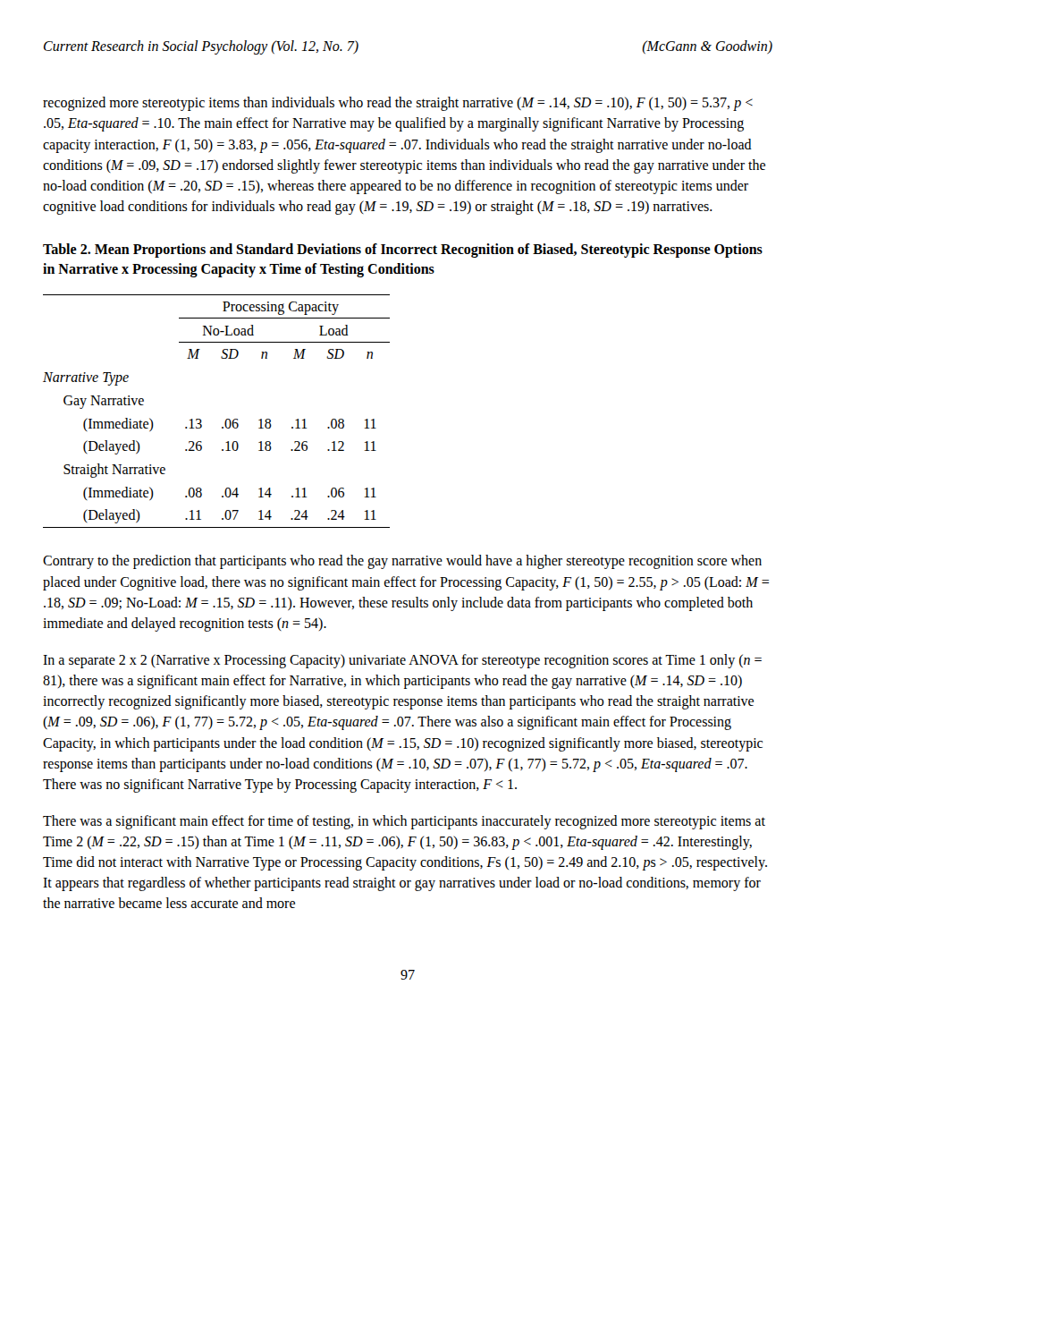Current Research in Social Psychology (Vol. 12, No. 7) (McGann & Goodwin)
recognized more stereotypic items than individuals who read the straight narrative (M = .14, SD = .10), F (1, 50) = 5.37, p < .05, Eta-squared = .10. The main effect for Narrative may be qualified by a marginally significant Narrative by Processing capacity interaction, F (1, 50) = 3.83, p = .056, Eta-squared = .07. Individuals who read the straight narrative under no-load conditions (M = .09, SD = .17) endorsed slightly fewer stereotypic items than individuals who read the gay narrative under the no-load condition (M = .20, SD = .15), whereas there appeared to be no difference in recognition of stereotypic items under cognitive load conditions for individuals who read gay (M = .19, SD = .19) or straight (M = .18, SD = .19) narratives.
Table 2. Mean Proportions and Standard Deviations of Incorrect Recognition of Biased, Stereotypic Response Options in Narrative x Processing Capacity x Time of Testing Conditions
| | Processing Capacity |
| | No-Load | Load |
| | M | SD | n | M | SD | n |
| Narrative Type | | | | | | |
| Gay Narrative | | | | | | |
| (Immediate) | .13 | .06 | 18 | .11 | .08 | 11 |
| (Delayed) | .26 | .10 | 18 | .26 | .12 | 11 |
| Straight Narrative | | | | | | |
| (Immediate) | .08 | .04 | 14 | .11 | .06 | 11 |
| (Delayed) | .11 | .07 | 14 | .24 | .24 | 11 |
Contrary to the prediction that participants who read the gay narrative would have a higher stereotype recognition score when placed under Cognitive load, there was no significant main effect for Processing Capacity, F (1, 50) = 2.55, p > .05 (Load: M = .18, SD = .09; No-Load: M = .15, SD = .11). However, these results only include data from participants who completed both immediate and delayed recognition tests (n = 54).
In a separate 2 x 2 (Narrative x Processing Capacity) univariate ANOVA for stereotype recognition scores at Time 1 only (n = 81), there was a significant main effect for Narrative, in which participants who read the gay narrative (M = .14, SD = .10) incorrectly recognized significantly more biased, stereotypic response items than participants who read the straight narrative (M = .09, SD = .06), F (1, 77) = 5.72, p < .05, Eta-squared = .07. There was also a significant main effect for Processing Capacity, in which participants under the load condition (M = .15, SD = .10) recognized significantly more biased, stereotypic response items than participants under no-load conditions (M = .10, SD = .07), F (1, 77) = 5.72, p < .05, Eta-squared = .07. There was no significant Narrative Type by Processing Capacity interaction, F < 1.
There was a significant main effect for time of testing, in which participants inaccurately recognized more stereotypic items at Time 2 (M = .22, SD = .15) than at Time 1 (M = .11, SD = .06), F (1, 50) = 36.83, p < .001, Eta-squared = .42. Interestingly, Time did not interact with Narrative Type or Processing Capacity conditions, Fs (1, 50) = 2.49 and 2.10, ps > .05, respectively. It appears that regardless of whether participants read straight or gay narratives under load or no-load conditions, memory for the narrative became less accurate and more
97